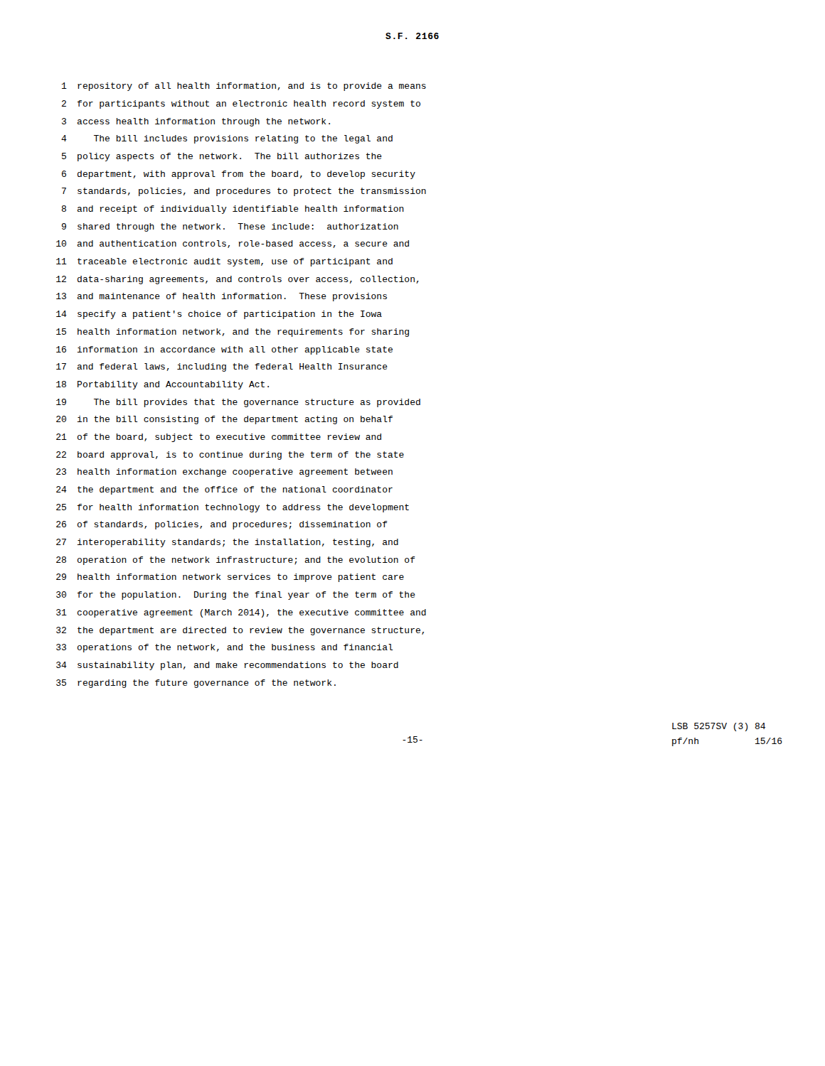S.F. 2166
1 repository of all health information, and is to provide a means
2 for participants without an electronic health record system to
3 access health information through the network.
4 The bill includes provisions relating to the legal and
5 policy aspects of the network. The bill authorizes the
6 department, with approval from the board, to develop security
7 standards, policies, and procedures to protect the transmission
8 and receipt of individually identifiable health information
9 shared through the network. These include: authorization
10 and authentication controls, role-based access, a secure and
11 traceable electronic audit system, use of participant and
12 data-sharing agreements, and controls over access, collection,
13 and maintenance of health information. These provisions
14 specify a patient's choice of participation in the Iowa
15 health information network, and the requirements for sharing
16 information in accordance with all other applicable state
17 and federal laws, including the federal Health Insurance
18 Portability and Accountability Act.
19 The bill provides that the governance structure as provided
20 in the bill consisting of the department acting on behalf
21 of the board, subject to executive committee review and
22 board approval, is to continue during the term of the state
23 health information exchange cooperative agreement between
24 the department and the office of the national coordinator
25 for health information technology to address the development
26 of standards, policies, and procedures; dissemination of
27 interoperability standards; the installation, testing, and
28 operation of the network infrastructure; and the evolution of
29 health information network services to improve patient care
30 for the population. During the final year of the term of the
31 cooperative agreement (March 2014), the executive committee and
32 the department are directed to review the governance structure,
33 operations of the network, and the business and financial
34 sustainability plan, and make recommendations to the board
35 regarding the future governance of the network.
-15-
LSB 5257SV (3) 84
pf/nh 15/16